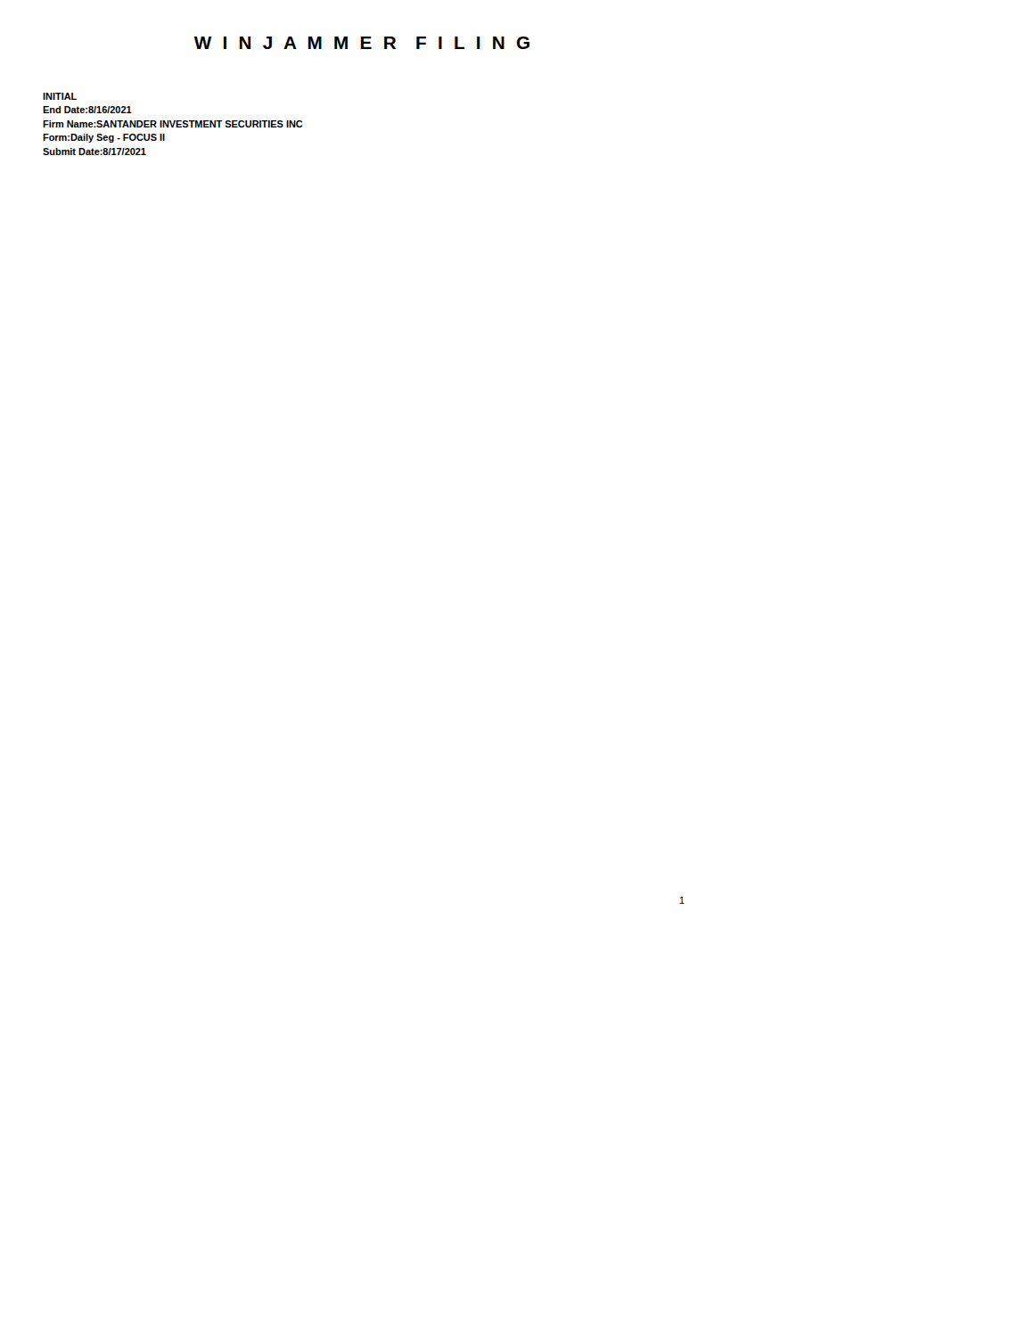W I N J A M M E R F I L I N G
INITIAL
End Date:8/16/2021
Firm Name:SANTANDER INVESTMENT SECURITIES INC
Form:Daily Seg - FOCUS II
Submit Date:8/17/2021
1